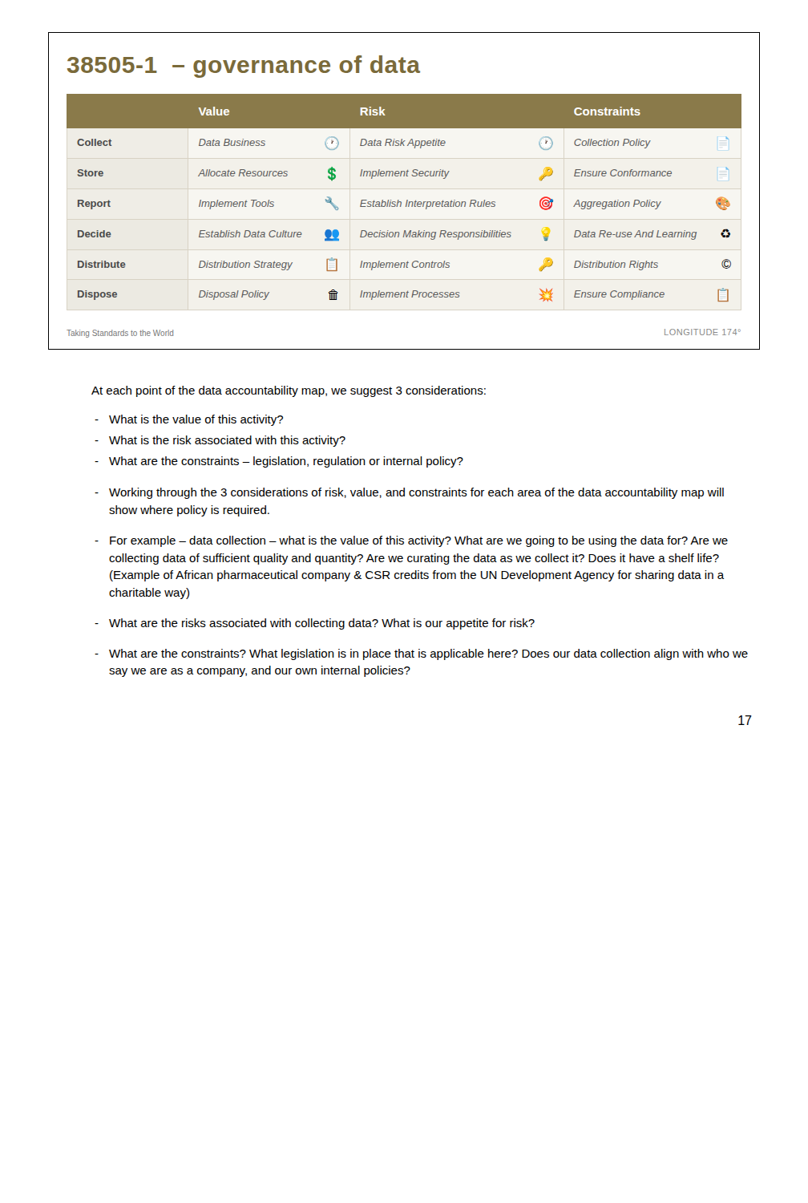38505-1 – governance of data
| | Value | Risk | Constraints |
| --- | --- | --- | --- |
| Collect | Data Business 🕐 | Data Risk Appetite 🕐 | Collection Policy 📄 |
| Store | Allocate Resources 💲 | Implement Security 🔑 | Ensure Conformance 📄 |
| Report | Implement Tools 🔧 | Establish Interpretation Rules 🎯 | Aggregation Policy 🎨 |
| Decide | Establish Data Culture 👥 | Decision Making Responsibilities 💡 | Data Re-use And Learning ♻ |
| Distribute | Distribution Strategy 📋 | Implement Controls 🔑 | Distribution Rights © |
| Dispose | Disposal Policy 🗑 | Implement Processes 💥 | Ensure Compliance 📋 |
Taking Standards to the World LONGITUDE 174°
At each point of the data accountability map, we suggest 3 considerations:
What is the value of this activity?
What is the risk associated with this activity?
What are the constraints – legislation, regulation or internal policy?
Working through the 3 considerations of risk, value, and constraints for each area of the data accountability map will show where policy is required.
For example – data collection – what is the value of this activity? What are we going to be using the data for? Are we collecting data of sufficient quality and quantity? Are we curating the data as we collect it? Does it have a shelf life? (Example of African pharmaceutical company & CSR credits from the UN Development Agency for sharing data in a charitable way)
What are the risks associated with collecting data? What is our appetite for risk?
What are the constraints? What legislation is in place that is applicable here? Does our data collection align with who we say we are as a company, and our own internal policies?
17